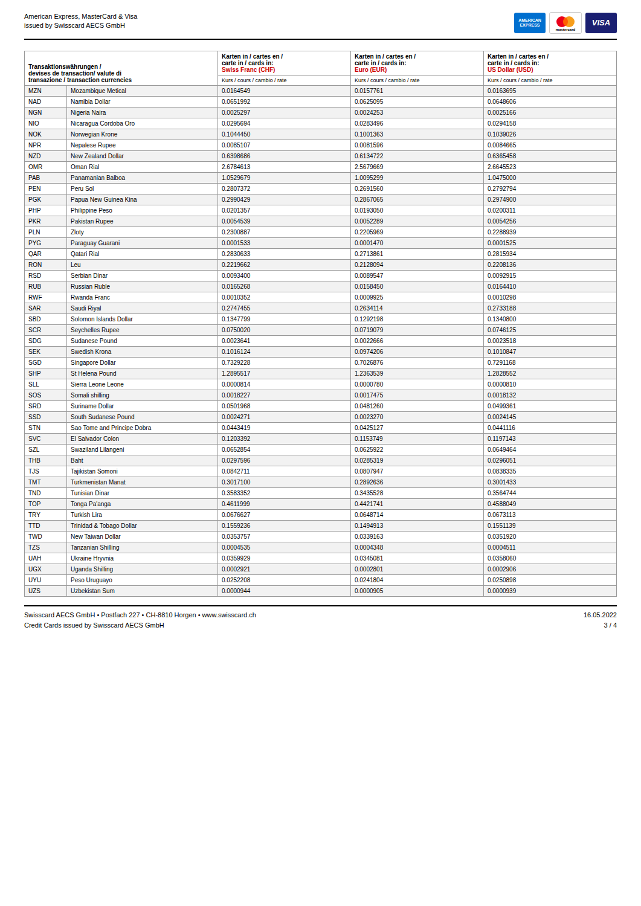American Express, MasterCard & Visa
issued by Swisscard AECS GmbH
AMERICAN
EXPRESS
mastercard
VISA
| Transaktionswährungen / devises de transaction/ valute di transazione / transaction currencies | Karten in / cartes en / carte in / cards in: Swiss Franc (CHF) | Karten in / cartes en / carte in / cards in: Euro (EUR) | Karten in / cartes en / carte in / cards in: US Dollar (USD) |
| --- | --- | --- | --- |
| Kurs / cours / cambio / rate | Kurs / cours / cambio / rate | Kurs / cours / cambio / rate |
| MZN | Mozambique Metical | 0.0164549 | 0.0157761 | 0.0163695 |
| NAD | Namibia Dollar | 0.0651992 | 0.0625095 | 0.0648606 |
| NGN | Nigeria Naira | 0.0025297 | 0.0024253 | 0.0025166 |
| NIO | Nicaragua Cordoba Oro | 0.0295694 | 0.0283496 | 0.0294158 |
| NOK | Norwegian Krone | 0.1044450 | 0.1001363 | 0.1039026 |
| NPR | Nepalese Rupee | 0.0085107 | 0.0081596 | 0.0084665 |
| NZD | New Zealand Dollar | 0.6398686 | 0.6134722 | 0.6365458 |
| OMR | Oman Rial | 2.6784613 | 2.5679669 | 2.6645523 |
| PAB | Panamanian Balboa | 1.0529679 | 1.0095299 | 1.0475000 |
| PEN | Peru Sol | 0.2807372 | 0.2691560 | 0.2792794 |
| PGK | Papua New Guinea Kina | 0.2990429 | 0.2867065 | 0.2974900 |
| PHP | Philippine Peso | 0.0201357 | 0.0193050 | 0.0200311 |
| PKR | Pakistan Rupee | 0.0054539 | 0.0052289 | 0.0054256 |
| PLN | Zloty | 0.2300887 | 0.2205969 | 0.2288939 |
| PYG | Paraguay Guarani | 0.0001533 | 0.0001470 | 0.0001525 |
| QAR | Qatari Rial | 0.2830633 | 0.2713861 | 0.2815934 |
| RON | Leu | 0.2219662 | 0.2128094 | 0.2208136 |
| RSD | Serbian Dinar | 0.0093400 | 0.0089547 | 0.0092915 |
| RUB | Russian Ruble | 0.0165268 | 0.0158450 | 0.0164410 |
| RWF | Rwanda Franc | 0.0010352 | 0.0009925 | 0.0010298 |
| SAR | Saudi Riyal | 0.2747455 | 0.2634114 | 0.2733188 |
| SBD | Solomon Islands Dollar | 0.1347799 | 0.1292198 | 0.1340800 |
| SCR | Seychelles Rupee | 0.0750020 | 0.0719079 | 0.0746125 |
| SDG | Sudanese Pound | 0.0023641 | 0.0022666 | 0.0023518 |
| SEK | Swedish Krona | 0.1016124 | 0.0974206 | 0.1010847 |
| SGD | Singapore Dollar | 0.7329228 | 0.7026876 | 0.7291168 |
| SHP | St Helena Pound | 1.2895517 | 1.2363539 | 1.2828552 |
| SLL | Sierra Leone Leone | 0.0000814 | 0.0000780 | 0.0000810 |
| SOS | Somali shilling | 0.0018227 | 0.0017475 | 0.0018132 |
| SRD | Suriname Dollar | 0.0501968 | 0.0481260 | 0.0499361 |
| SSD | South Sudanese Pound | 0.0024271 | 0.0023270 | 0.0024145 |
| STN | Sao Tome and Principe Dobra | 0.0443419 | 0.0425127 | 0.0441116 |
| SVC | El Salvador Colon | 0.1203392 | 0.1153749 | 0.1197143 |
| SZL | Swaziland Lilangeni | 0.0652854 | 0.0625922 | 0.0649464 |
| THB | Baht | 0.0297596 | 0.0285319 | 0.0296051 |
| TJS | Tajikistan Somoni | 0.0842711 | 0.0807947 | 0.0838335 |
| TMT | Turkmenistan Manat | 0.3017100 | 0.2892636 | 0.3001433 |
| TND | Tunisian Dinar | 0.3583352 | 0.3435528 | 0.3564744 |
| TOP | Tonga Pa'anga | 0.4611999 | 0.4421741 | 0.4588049 |
| TRY | Turkish Lira | 0.0676627 | 0.0648714 | 0.0673113 |
| TTD | Trinidad & Tobago Dollar | 0.1559236 | 0.1494913 | 0.1551139 |
| TWD | New Taiwan Dollar | 0.0353757 | 0.0339163 | 0.0351920 |
| TZS | Tanzanian Shilling | 0.0004535 | 0.0004348 | 0.0004511 |
| UAH | Ukraine Hryvnia | 0.0359929 | 0.0345081 | 0.0358060 |
| UGX | Uganda Shilling | 0.0002921 | 0.0002801 | 0.0002906 |
| UYU | Peso Uruguayo | 0.0252208 | 0.0241804 | 0.0250898 |
| UZS | Uzbekistan Sum | 0.0000944 | 0.0000905 | 0.0000939 |
Swisscard AECS GmbH • Postfach 227 • CH-8810 Horgen • www.swisscard.ch
Credit Cards issued by Swisscard AECS GmbH
16.05.2022
3 / 4